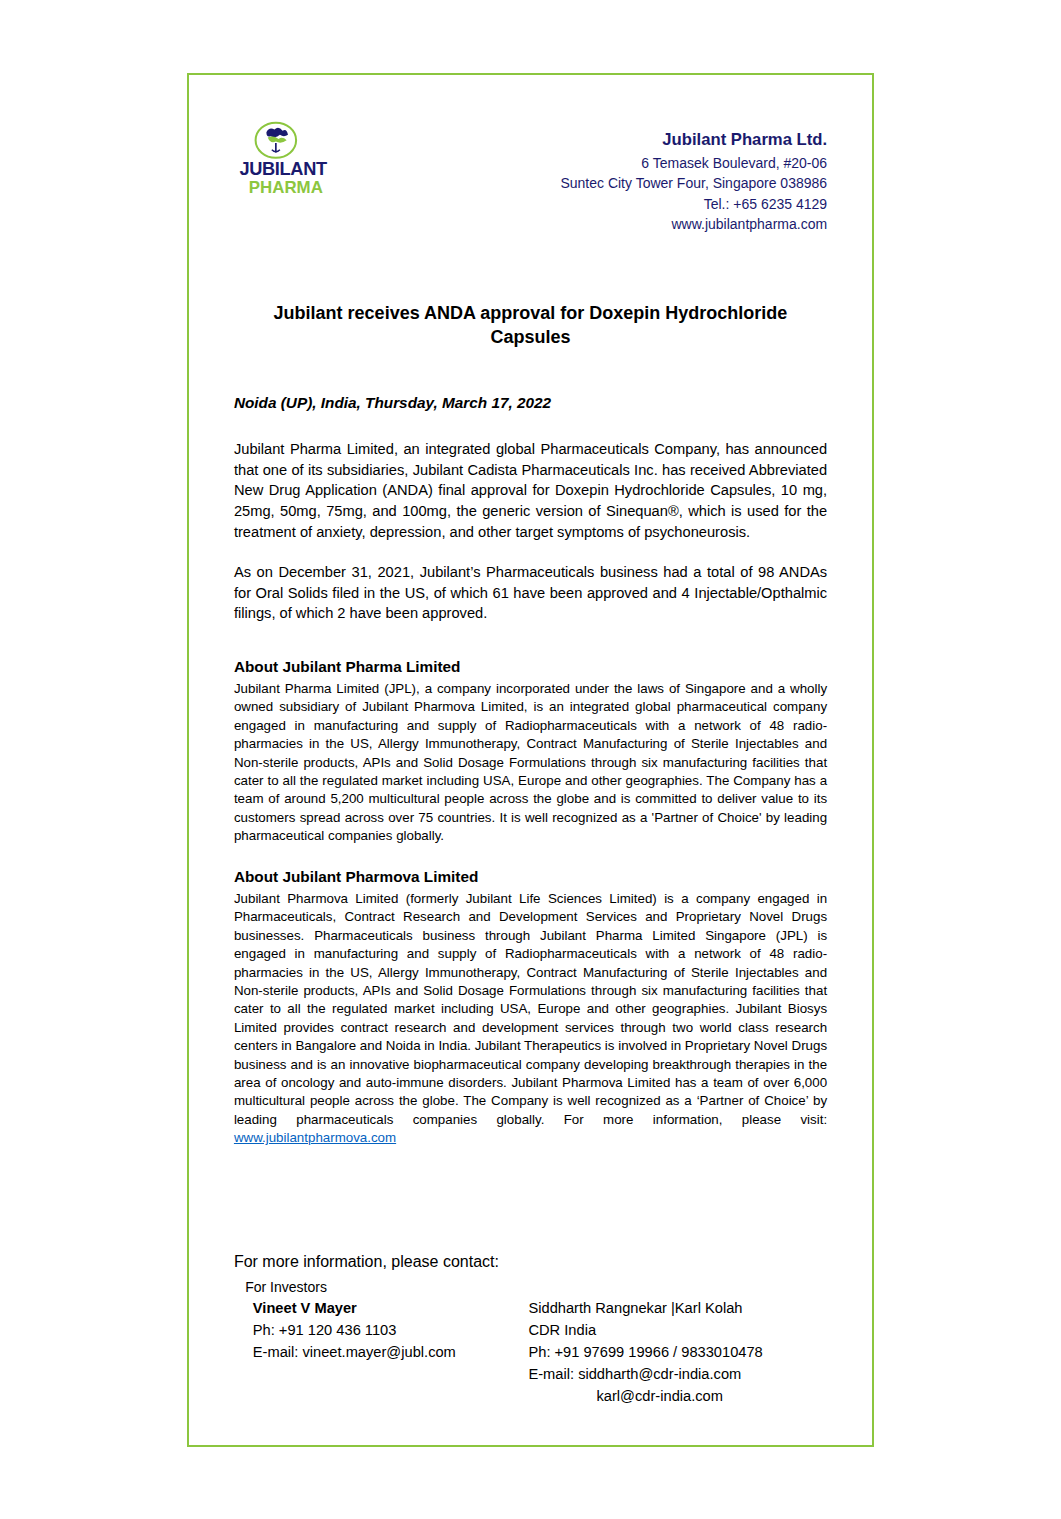JUBILANT PHARMA
Jubilant Pharma Ltd.
6 Temasek Boulevard, #20-06
Suntec City Tower Four, Singapore 038986
Tel.: +65 6235 4129
www.jubilantpharma.com
Jubilant receives ANDA approval for Doxepin Hydrochloride Capsules
Noida (UP), India, Thursday, March 17, 2022
Jubilant Pharma Limited, an integrated global Pharmaceuticals Company, has announced that one of its subsidiaries, Jubilant Cadista Pharmaceuticals Inc. has received Abbreviated New Drug Application (ANDA) final approval for Doxepin Hydrochloride Capsules, 10 mg, 25mg, 50mg, 75mg, and 100mg, the generic version of Sinequan®, which is used for the treatment of anxiety, depression, and other target symptoms of psychoneurosis.
As on December 31, 2021, Jubilant’s Pharmaceuticals business had a total of 98 ANDAs for Oral Solids filed in the US, of which 61 have been approved and 4 Injectable/Opthalmic filings, of which 2 have been approved.
About Jubilant Pharma Limited
Jubilant Pharma Limited (JPL), a company incorporated under the laws of Singapore and a wholly owned subsidiary of Jubilant Pharmova Limited, is an integrated global pharmaceutical company engaged in manufacturing and supply of Radiopharmaceuticals with a network of 48 radio-pharmacies in the US, Allergy Immunotherapy, Contract Manufacturing of Sterile Injectables and Non-sterile products, APIs and Solid Dosage Formulations through six manufacturing facilities that cater to all the regulated market including USA, Europe and other geographies. The Company has a team of around 5,200 multicultural people across the globe and is committed to deliver value to its customers spread across over 75 countries. It is well recognized as a 'Partner of Choice' by leading pharmaceutical companies globally.
About Jubilant Pharmova Limited
Jubilant Pharmova Limited (formerly Jubilant Life Sciences Limited) is a company engaged in Pharmaceuticals, Contract Research and Development Services and Proprietary Novel Drugs businesses. Pharmaceuticals business through Jubilant Pharma Limited Singapore (JPL) is engaged in manufacturing and supply of Radiopharmaceuticals with a network of 48 radio-pharmacies in the US, Allergy Immunotherapy, Contract Manufacturing of Sterile Injectables and Non-sterile products, APIs and Solid Dosage Formulations through six manufacturing facilities that cater to all the regulated market including USA, Europe and other geographies. Jubilant Biosys Limited provides contract research and development services through two world class research centers in Bangalore and Noida in India. Jubilant Therapeutics is involved in Proprietary Novel Drugs business and is an innovative biopharmaceutical company developing breakthrough therapies in the area of oncology and auto-immune disorders. Jubilant Pharmova Limited has a team of over 6,000 multicultural people across the globe. The Company is well recognized as a ‘Partner of Choice’ by leading pharmaceuticals companies globally. For more information, please visit: www.jubilantpharmova.com
For more information, please contact:
For Investors
Vineet V Mayer
Ph: +91 120 436 1103
E-mail: vineet.mayer@jubl.com
Siddharth Rangnekar |Karl Kolah
CDR India
Ph: +91 97699 19966 / 9833010478
E-mail: siddharth@cdr-india.com
karl@cdr-india.com